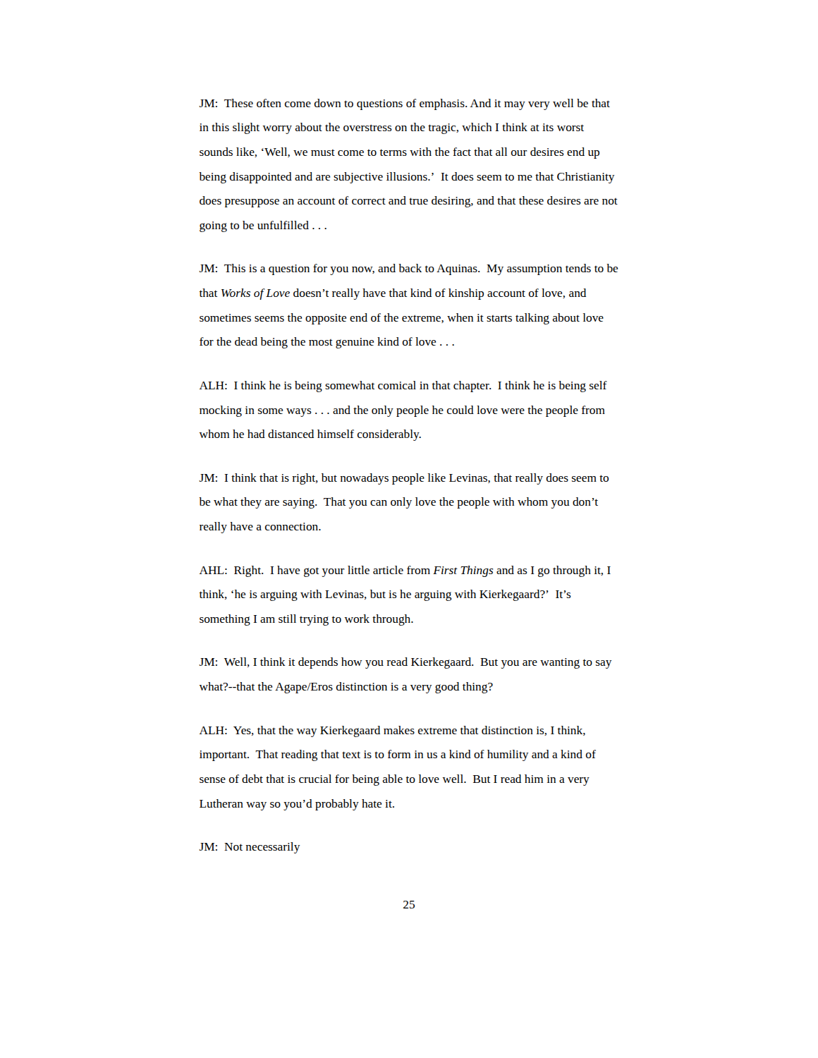JM: These often come down to questions of emphasis. And it may very well be that in this slight worry about the overstress on the tragic, which I think at its worst sounds like, ‘Well, we must come to terms with the fact that all our desires end up being disappointed and are subjective illusions.’ It does seem to me that Christianity does presuppose an account of correct and true desiring, and that these desires are not going to be unfulfilled . . .
JM: This is a question for you now, and back to Aquinas. My assumption tends to be that Works of Love doesn’t really have that kind of kinship account of love, and sometimes seems the opposite end of the extreme, when it starts talking about love for the dead being the most genuine kind of love . . .
ALH: I think he is being somewhat comical in that chapter. I think he is being self mocking in some ways . . . and the only people he could love were the people from whom he had distanced himself considerably.
JM: I think that is right, but nowadays people like Levinas, that really does seem to be what they are saying. That you can only love the people with whom you don’t really have a connection.
AHL: Right. I have got your little article from First Things and as I go through it, I think, ‘he is arguing with Levinas, but is he arguing with Kierkegaard?’ It’s something I am still trying to work through.
JM: Well, I think it depends how you read Kierkegaard. But you are wanting to say what?--that the Agape/Eros distinction is a very good thing?
ALH: Yes, that the way Kierkegaard makes extreme that distinction is, I think, important. That reading that text is to form in us a kind of humility and a kind of sense of debt that is crucial for being able to love well. But I read him in a very Lutheran way so you’d probably hate it.
JM: Not necessarily
25